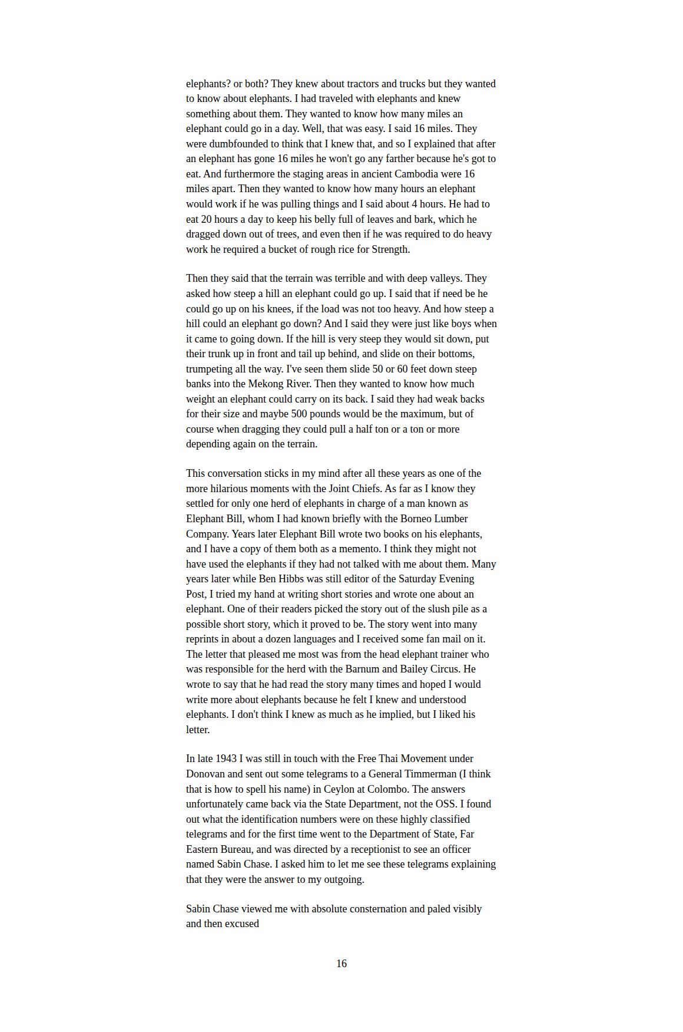elephants? or both? They knew about tractors and trucks but they wanted to know about elephants. I had traveled with elephants and knew something about them. They wanted to know how many miles an elephant could go in a day. Well, that was easy. I said 16 miles. They were dumbfounded to think that I knew that, and so I explained that after an elephant has gone 16 miles he won't go any farther because he's got to eat. And furthermore the staging areas in ancient Cambodia were 16 miles apart. Then they wanted to know how many hours an elephant would work if he was pulling things and I said about 4 hours. He had to eat 20 hours a day to keep his belly full of leaves and bark, which he dragged down out of trees, and even then if he was required to do heavy work he required a bucket of rough rice for Strength.
Then they said that the terrain was terrible and with deep valleys. They asked how steep a hill an elephant could go up. I said that if need be he could go up on his knees, if the load was not too heavy. And how steep a hill could an elephant go down? And I said they were just like boys when it came to going down. If the hill is very steep they would sit down, put their trunk up in front and tail up behind, and slide on their bottoms, trumpeting all the way. I've seen them slide 50 or 60 feet down steep banks into the Mekong River. Then they wanted to know how much weight an elephant could carry on its back. I said they had weak backs for their size and maybe 500 pounds would be the maximum, but of course when dragging they could pull a half ton or a ton or more depending again on the terrain.
This conversation sticks in my mind after all these years as one of the more hilarious moments with the Joint Chiefs. As far as I know they settled for only one herd of elephants in charge of a man known as Elephant Bill, whom I had known briefly with the Borneo Lumber Company. Years later Elephant Bill wrote two books on his elephants, and I have a copy of them both as a memento. I think they might not have used the elephants if they had not talked with me about them. Many years later while Ben Hibbs was still editor of the Saturday Evening Post, I tried my hand at writing short stories and wrote one about an elephant. One of their readers picked the story out of the slush pile as a possible short story, which it proved to be. The story went into many reprints in about a dozen languages and I received some fan mail on it. The letter that pleased me most was from the head elephant trainer who was responsible for the herd with the Barnum and Bailey Circus. He wrote to say that he had read the story many times and hoped I would write more about elephants because he felt I knew and understood elephants. I don't think I knew as much as he implied, but I liked his letter.
In late 1943 I was still in touch with the Free Thai Movement under Donovan and sent out some telegrams to a General Timmerman (I think that is how to spell his name) in Ceylon at Colombo. The answers unfortunately came back via the State Department, not the OSS. I found out what the identification numbers were on these highly classified telegrams and for the first time went to the Department of State, Far Eastern Bureau, and was directed by a receptionist to see an officer named Sabin Chase. I asked him to let me see these telegrams explaining that they were the answer to my outgoing.
Sabin Chase viewed me with absolute consternation and paled visibly and then excused
16